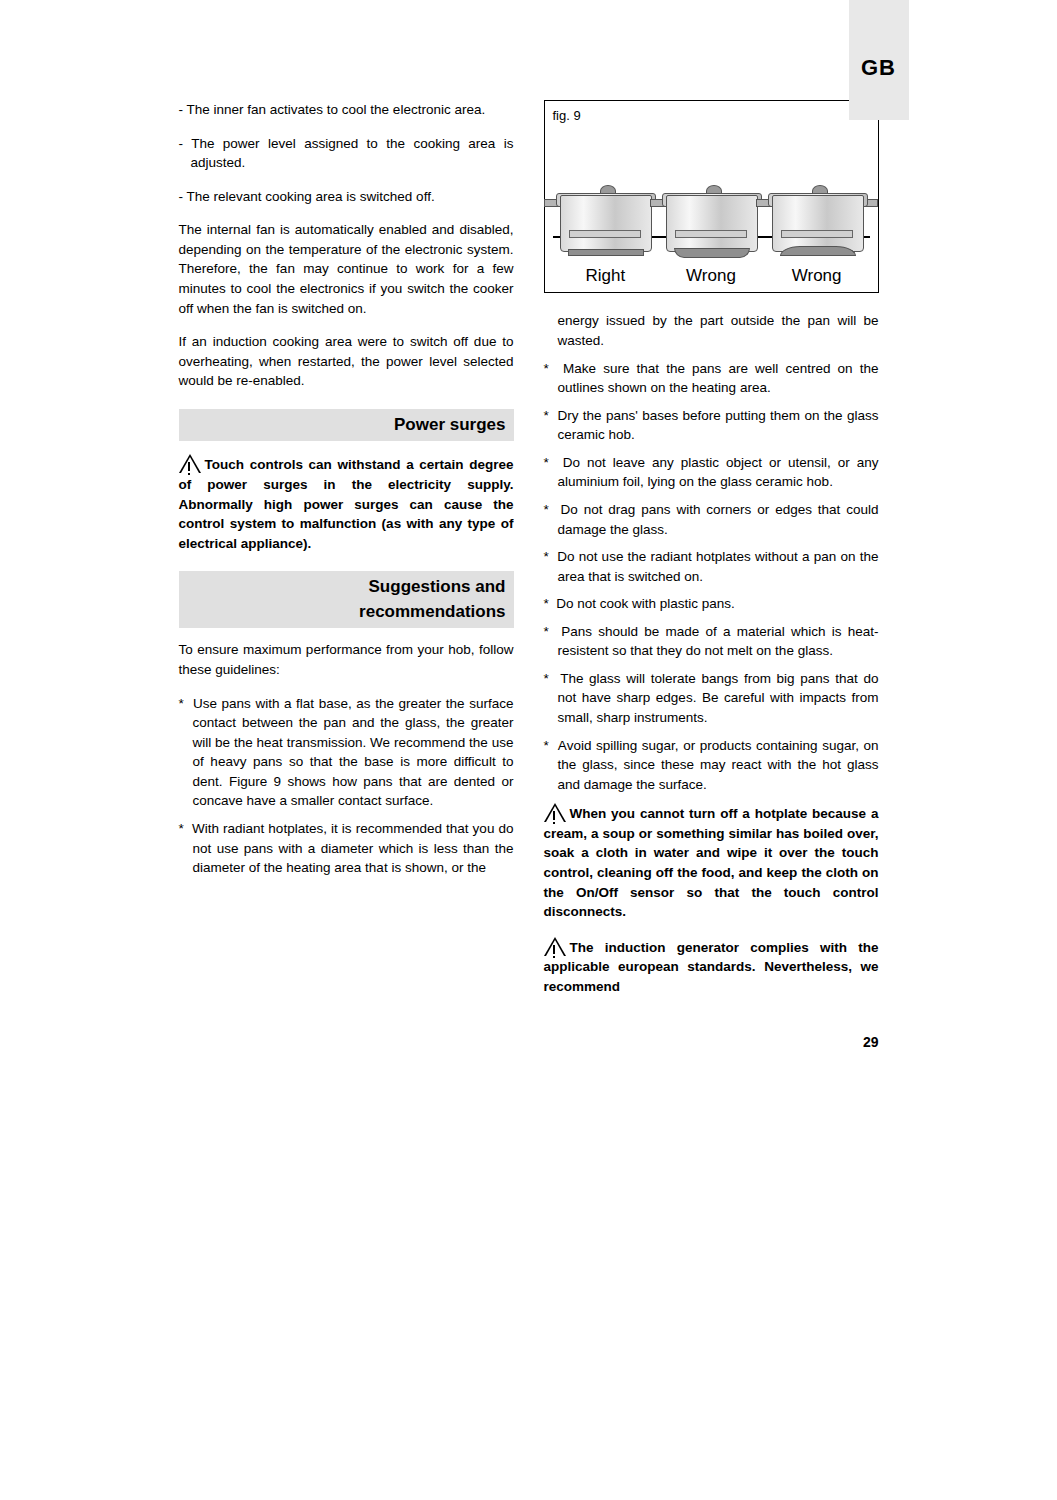GB
- The inner fan activates to cool the electronic area.
- The power level assigned to the cooking area is adjusted.
- The relevant cooking area is switched off.
The internal fan is automatically enabled and disabled, depending on the temperature of the electronic system. Therefore, the fan may continue to work for a few minutes to cool the electronics if you switch the cooker off when the fan is switched on.
If an induction cooking area were to switch off due to overheating, when restarted, the power level selected would be re-enabled.
Power surges
Touch controls can withstand a certain degree of power surges in the electricity supply. Abnormally high power surges can cause the control system to malfunction (as with any type of electrical appliance).
Suggestions and
recommendations
To ensure maximum performance from your hob, follow these guidelines:
* Use pans with a flat base, as the greater the surface contact between the pan and the glass, the greater will be the heat transmission. We recommend the use of heavy pans so that the base is more difficult to dent. Figure 9 shows how pans that are dented or concave have a smaller contact surface.
* With radiant hotplates, it is recommended that you do not use pans with a diameter which is less than the diameter of the heating area that is shown, or the
fig. 9
Right Wrong Wrong
energy issued by the part outside the pan will be wasted.
* Make sure that the pans are well centred on the outlines shown on the heating area.
* Dry the pans' bases before putting them on the glass ceramic hob.
* Do not leave any plastic object or utensil, or any aluminium foil, lying on the glass ceramic hob.
* Do not drag pans with corners or edges that could damage the glass.
* Do not use the radiant hotplates without a pan on the area that is switched on.
* Do not cook with plastic pans.
* Pans should be made of a material which is heat-resistent so that they do not melt on the glass.
* The glass will tolerate bangs from big pans that do not have sharp edges. Be careful with impacts from small, sharp instruments.
* Avoid spilling sugar, or products containing sugar, on the glass, since these may react with the hot glass and damage the surface.
When you cannot turn off a hotplate because a cream, a soup or something similar has boiled over, soak a cloth in water and wipe it over the touch control, cleaning off the food, and keep the cloth on the On/Off sensor so that the touch control disconnects.
The induction generator complies with the applicable european standards. Nevertheless, we recommend
29